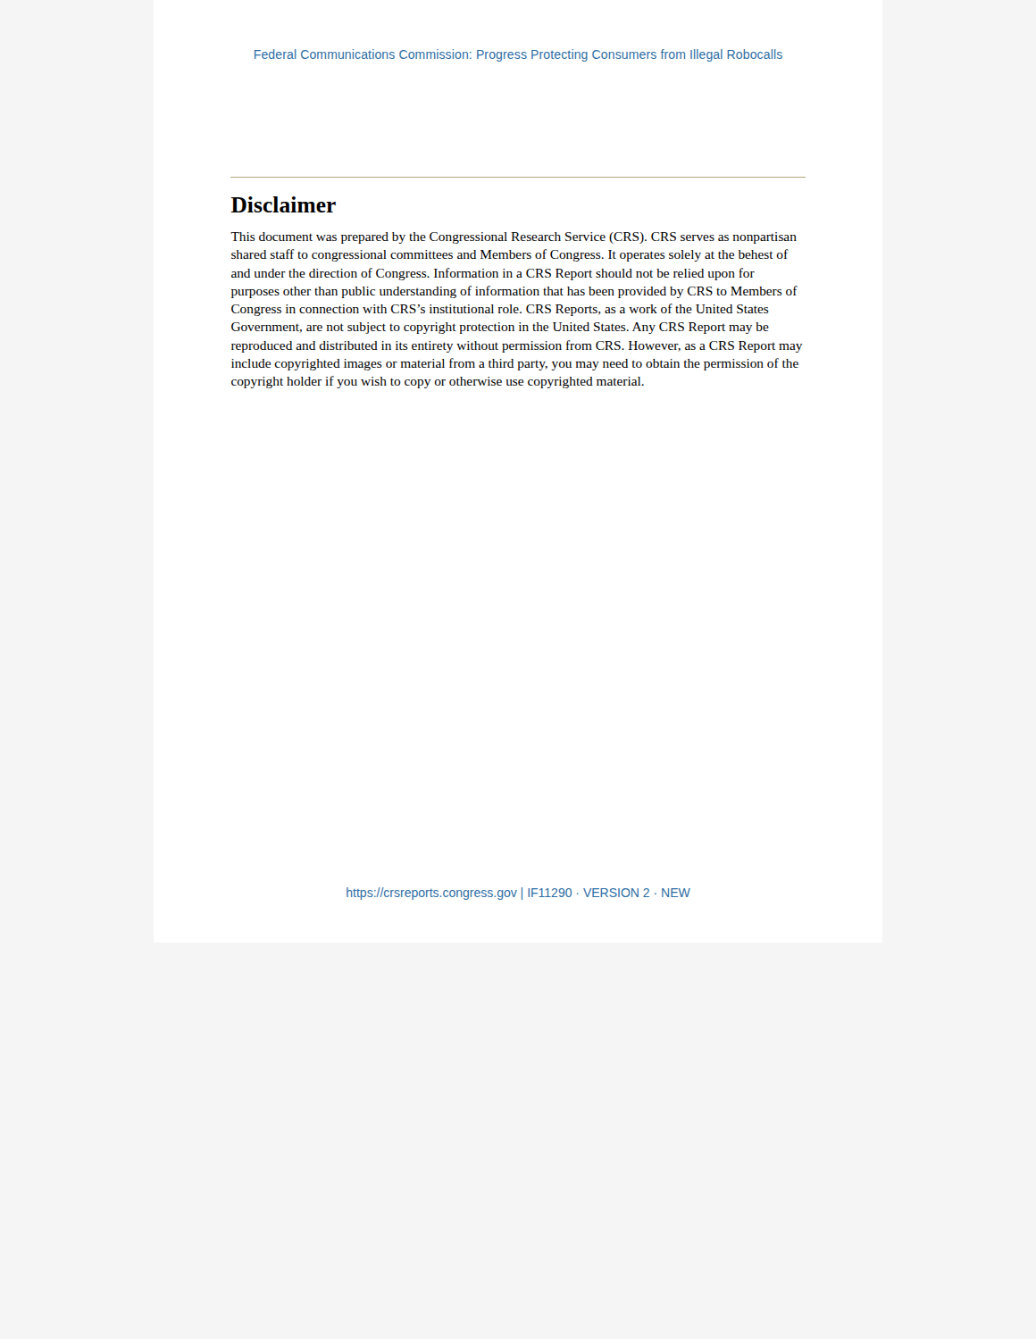Federal Communications Commission: Progress Protecting Consumers from Illegal Robocalls
Disclaimer
This document was prepared by the Congressional Research Service (CRS). CRS serves as nonpartisan shared staff to congressional committees and Members of Congress. It operates solely at the behest of and under the direction of Congress. Information in a CRS Report should not be relied upon for purposes other than public understanding of information that has been provided by CRS to Members of Congress in connection with CRS’s institutional role. CRS Reports, as a work of the United States Government, are not subject to copyright protection in the United States. Any CRS Report may be reproduced and distributed in its entirety without permission from CRS. However, as a CRS Report may include copyrighted images or material from a third party, you may need to obtain the permission of the copyright holder if you wish to copy or otherwise use copyrighted material.
https://crsreports.congress.gov | IF11290 · VERSION 2 · NEW